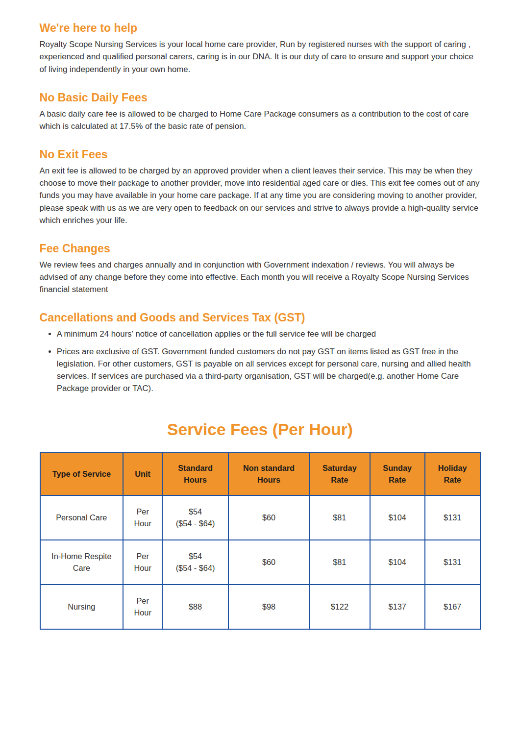We're here to help
Royalty Scope Nursing Services is your local home care provider, Run by registered nurses with the support of caring , experienced and qualified personal carers, caring is in our DNA. It is our duty of care to ensure and support your choice of living independently in your own home.
No Basic Daily Fees
A basic daily care fee is allowed to be charged to Home Care Package consumers as a contribution to the cost of care which is calculated at 17.5% of the basic rate of pension.
No Exit Fees
An exit fee is allowed to be charged by an approved provider when a client leaves their service. This may be when they choose to move their package to another provider, move into residential aged care or dies. This exit fee comes out of any funds you may have available in your home care package. If at any time you are considering moving to another provider, please speak with us as we are very open to feedback on our services and strive to always provide a high-quality service which enriches your life.
Fee Changes
We review fees and charges annually and in conjunction with Government indexation / reviews. You will always be advised of any change before they come into effective. Each month you will receive a Royalty Scope Nursing Services financial statement
Cancellations and Goods and Services Tax (GST)
A minimum 24 hours' notice of cancellation applies or the full service fee will be charged
Prices are exclusive of GST. Government funded customers do not pay GST on items listed as GST free in the legislation. For other customers, GST is payable on all services except for personal care, nursing and allied health services. If services are purchased via a third-party organisation, GST will be charged(e.g. another Home Care Package provider or TAC).
Service Fees (Per Hour)
| Type of Service | Unit | Standard Hours | Non standard Hours | Saturday Rate | Sunday Rate | Holiday Rate |
| --- | --- | --- | --- | --- | --- | --- |
| Personal Care | Per Hour | $54 ($54 - $64) | $60 | $81 | $104 | $131 |
| In-Home Respite Care | Per Hour | $54 ($54 - $64) | $60 | $81 | $104 | $131 |
| Nursing | Per Hour | $88 | $98 | $122 | $137 | $167 |